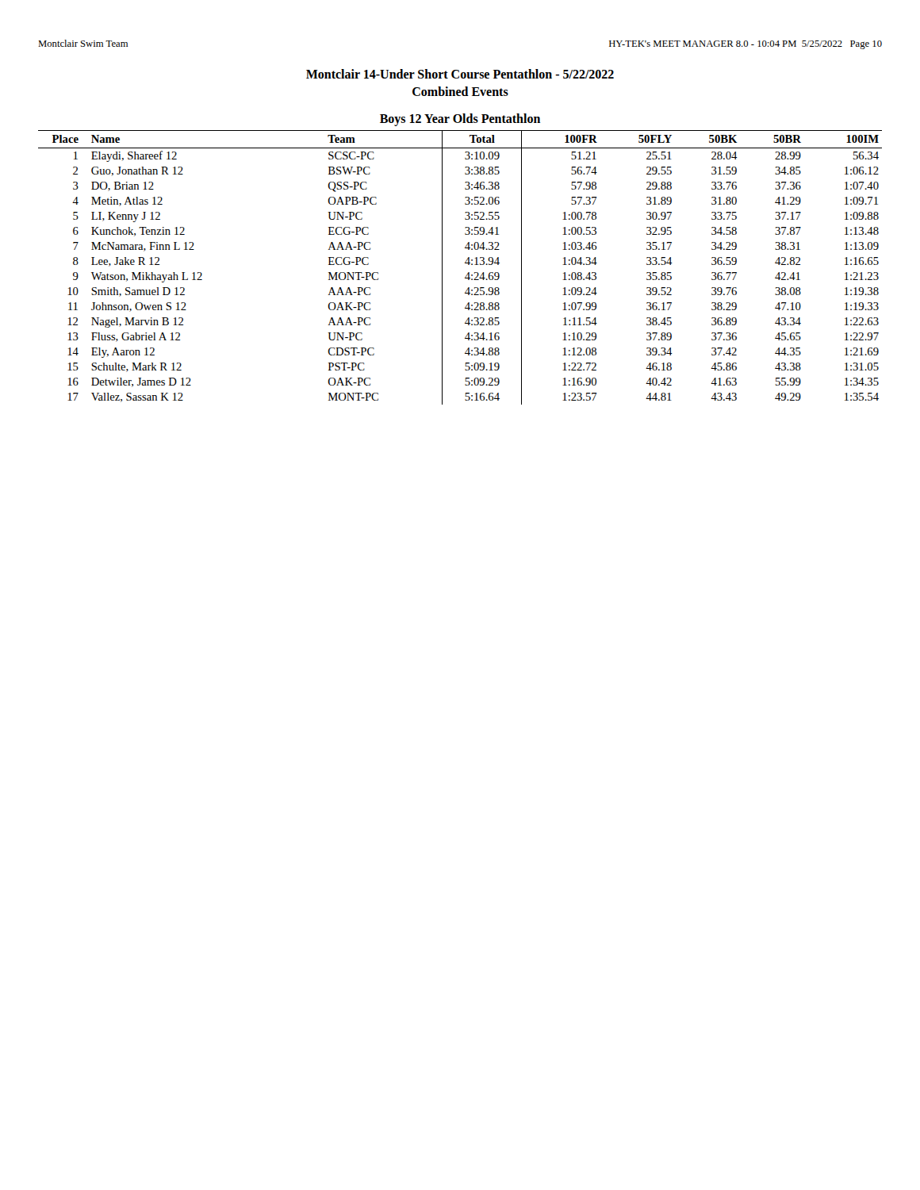Montclair Swim Team
HY-TEK's MEET MANAGER 8.0 - 10:04 PM 5/25/2022 Page 10
Montclair 14-Under Short Course Pentathlon - 5/22/2022
Combined Events
Boys 12 Year Olds Pentathlon
| Place | Name | Team | Total | 100FR | 50FLY | 50BK | 50BR | 100IM |
| --- | --- | --- | --- | --- | --- | --- | --- | --- |
| 1 | Elaydi, Shareef 12 | SCSC-PC | 3:10.09 | 51.21 | 25.51 | 28.04 | 28.99 | 56.34 |
| 2 | Guo, Jonathan R 12 | BSW-PC | 3:38.85 | 56.74 | 29.55 | 31.59 | 34.85 | 1:06.12 |
| 3 | DO, Brian 12 | QSS-PC | 3:46.38 | 57.98 | 29.88 | 33.76 | 37.36 | 1:07.40 |
| 4 | Metin, Atlas 12 | OAPB-PC | 3:52.06 | 57.37 | 31.89 | 31.80 | 41.29 | 1:09.71 |
| 5 | LI, Kenny J 12 | UN-PC | 3:52.55 | 1:00.78 | 30.97 | 33.75 | 37.17 | 1:09.88 |
| 6 | Kunchok, Tenzin 12 | ECG-PC | 3:59.41 | 1:00.53 | 32.95 | 34.58 | 37.87 | 1:13.48 |
| 7 | McNamara, Finn L 12 | AAA-PC | 4:04.32 | 1:03.46 | 35.17 | 34.29 | 38.31 | 1:13.09 |
| 8 | Lee, Jake R 12 | ECG-PC | 4:13.94 | 1:04.34 | 33.54 | 36.59 | 42.82 | 1:16.65 |
| 9 | Watson, Mikhayah L 12 | MONT-PC | 4:24.69 | 1:08.43 | 35.85 | 36.77 | 42.41 | 1:21.23 |
| 10 | Smith, Samuel D 12 | AAA-PC | 4:25.98 | 1:09.24 | 39.52 | 39.76 | 38.08 | 1:19.38 |
| 11 | Johnson, Owen S 12 | OAK-PC | 4:28.88 | 1:07.99 | 36.17 | 38.29 | 47.10 | 1:19.33 |
| 12 | Nagel, Marvin B 12 | AAA-PC | 4:32.85 | 1:11.54 | 38.45 | 36.89 | 43.34 | 1:22.63 |
| 13 | Fluss, Gabriel A 12 | UN-PC | 4:34.16 | 1:10.29 | 37.89 | 37.36 | 45.65 | 1:22.97 |
| 14 | Ely, Aaron 12 | CDST-PC | 4:34.88 | 1:12.08 | 39.34 | 37.42 | 44.35 | 1:21.69 |
| 15 | Schulte, Mark R 12 | PST-PC | 5:09.19 | 1:22.72 | 46.18 | 45.86 | 43.38 | 1:31.05 |
| 16 | Detwiler, James D 12 | OAK-PC | 5:09.29 | 1:16.90 | 40.42 | 41.63 | 55.99 | 1:34.35 |
| 17 | Vallez, Sassan K 12 | MONT-PC | 5:16.64 | 1:23.57 | 44.81 | 43.43 | 49.29 | 1:35.54 |